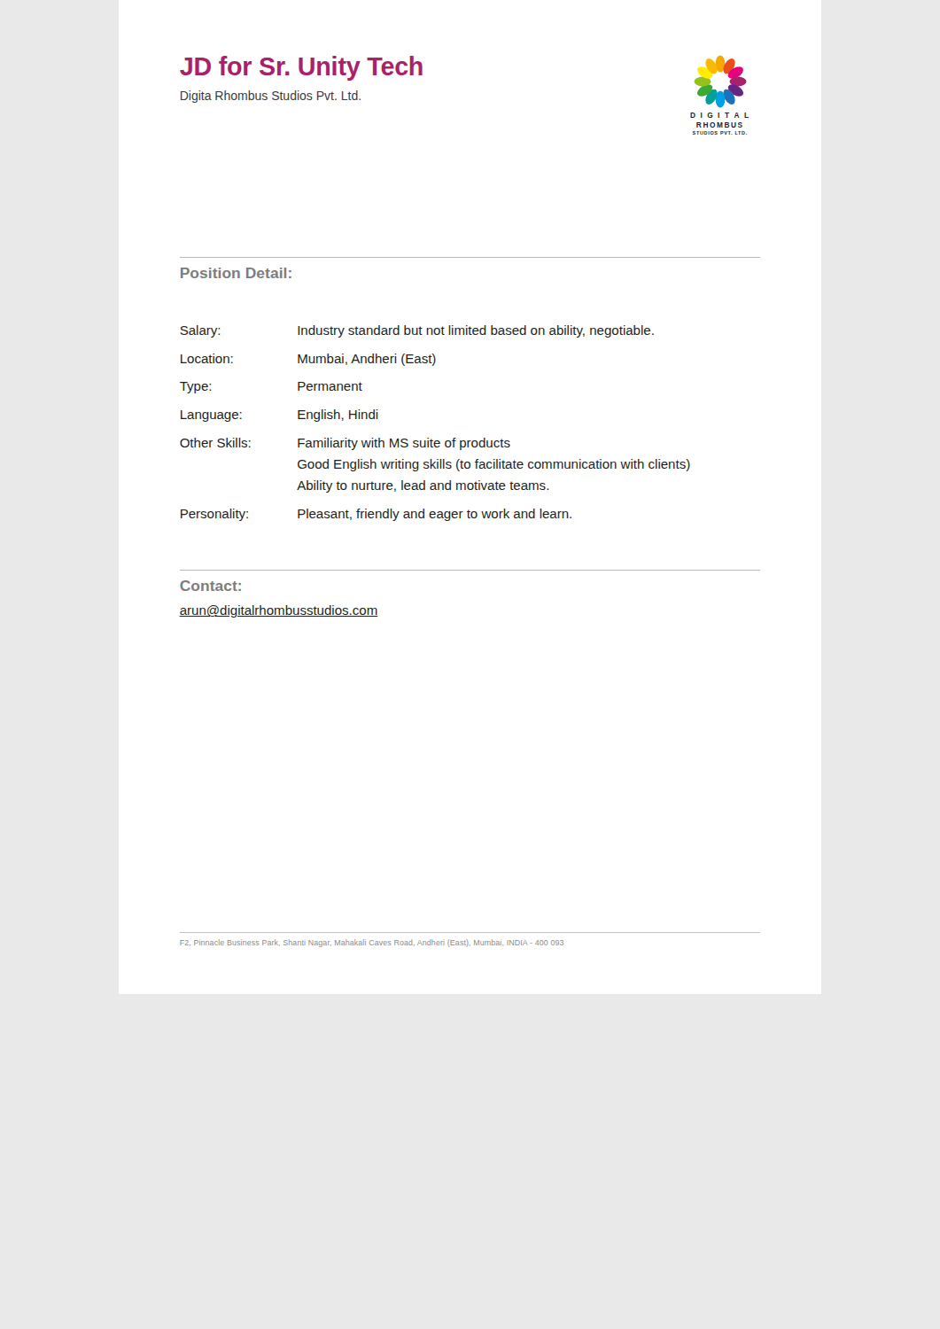JD for Sr. Unity Tech
Digita Rhombus Studios Pvt. Ltd.
D I G I T A L
RHOMBUS STUDIOS PVT. LTD.
Position Detail:
| Salary: | Industry standard but not limited based on ability, negotiable. |
| Location: | Mumbai, Andheri (East) |
| Type: | Permanent |
| Language: | English, Hindi |
| Other Skills: | Familiarity with MS suite of products |
| | Good English writing skills (to facilitate communication with clients) |
| | Ability to nurture, lead and motivate teams. |
| Personality: | Pleasant, friendly and eager to work and learn. |
Contact:
arun@digitalrhombusstudios.com
F2, Pinnacle Business Park, Shanti Nagar, Mahakali Caves Road, Andheri (East), Mumbai, INDIA - 400 093